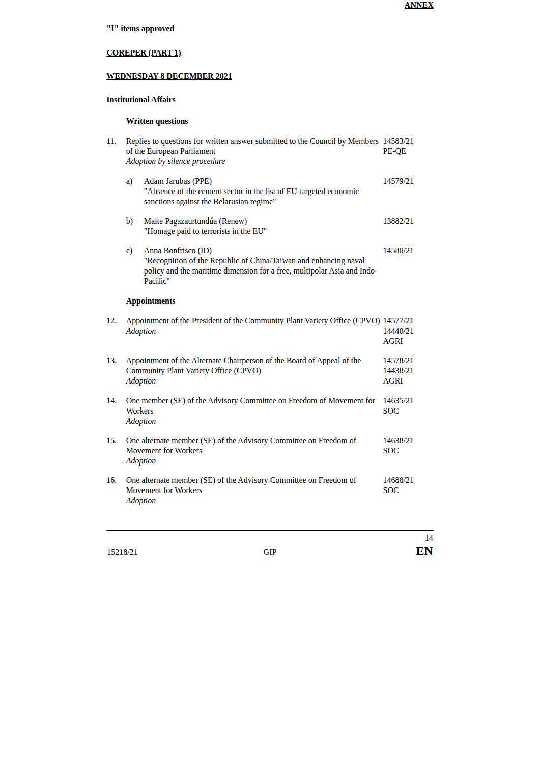ANNEX
"I" items approved
COREPER (PART 1)
WEDNESDAY 8 DECEMBER 2021
Institutional Affairs
Written questions
| 11. | Replies to questions for written answer submitted to the Council by Members of the European Parliament Adoption by silence procedure | 14583/21 PE-QE |
| | a) | Adam Jarubas (PPE) "Absence of the cement sector in the list of EU targeted economic sanctions against the Belarusian regime" | 14579/21 |
| | b) | Maite Pagazaurtundúa (Renew) "Homage paid to terrorists in the EU" | 13882/21 |
| | c) | Anna Bonfrisco (ID) "Recognition of the Republic of China/Taiwan and enhancing naval policy and the maritime dimension for a free, multipolar Asia and Indo-Pacific" | 14580/21 |
Appointments
| 12. | Appointment of the President of the Community Plant Variety Office (CPVO) Adoption | 14577/21 14440/21 AGRI |
| 13. | Appointment of the Alternate Chairperson of the Board of Appeal of the Community Plant Variety Office (CPVO) Adoption | 14578/21 14438/21 AGRI |
| 14. | One member (SE) of the Advisory Committee on Freedom of Movement for Workers Adoption | 14635/21 SOC |
| 15. | One alternate member (SE) of the Advisory Committee on Freedom of Movement for Workers Adoption | 14638/21 SOC |
| 16. | One alternate member (SE) of the Advisory Committee on Freedom of Movement for Workers Adoption | 14688/21 SOC |
| 15218/21 | GIP | 14 EN |